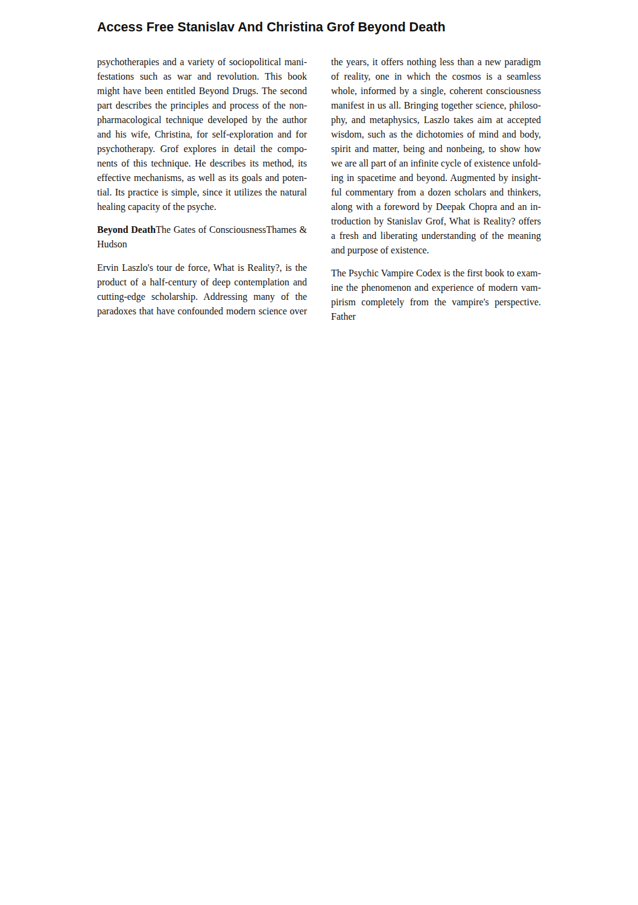Access Free Stanislav And Christina Grof Beyond Death
psychotherapies and a variety of sociopolitical manifestations such as war and revolution. This book might have been entitled Beyond Drugs. The second part describes the principles and process of the non-pharmacological technique developed by the author and his wife, Christina, for self-exploration and for psychotherapy. Grof explores in detail the components of this technique. He describes its method, its effective mechanisms, as well as its goals and potential. Its practice is simple, since it utilizes the natural healing capacity of the psyche.
Beyond Death The Gates of ConsciousnessThames & Hudson
Ervin Laszlo's tour de force, What is Reality?, is the product of a half-century of deep contemplation and cutting-edge scholarship. Addressing many of the paradoxes that have confounded modern science over the years, it offers nothing less than a new paradigm of reality, one in which the cosmos is a seamless whole, informed by a single, coherent consciousness manifest in us all. Bringing together science, philosophy, and metaphysics, Laszlo takes aim at accepted wisdom, such as the dichotomies of mind and body, spirit and matter, being and nonbeing, to show how we are all part of an infinite cycle of existence unfolding in spacetime and beyond. Augmented by insightful commentary from a dozen scholars and thinkers, along with a foreword by Deepak Chopra and an introduction by Stanislav Grof, What is Reality? offers a fresh and liberating understanding of the meaning and purpose of existence.
The Psychic Vampire Codex is the first book to examine the phenomenon and experience of modern vampirism completely from the vampire's perspective. Father